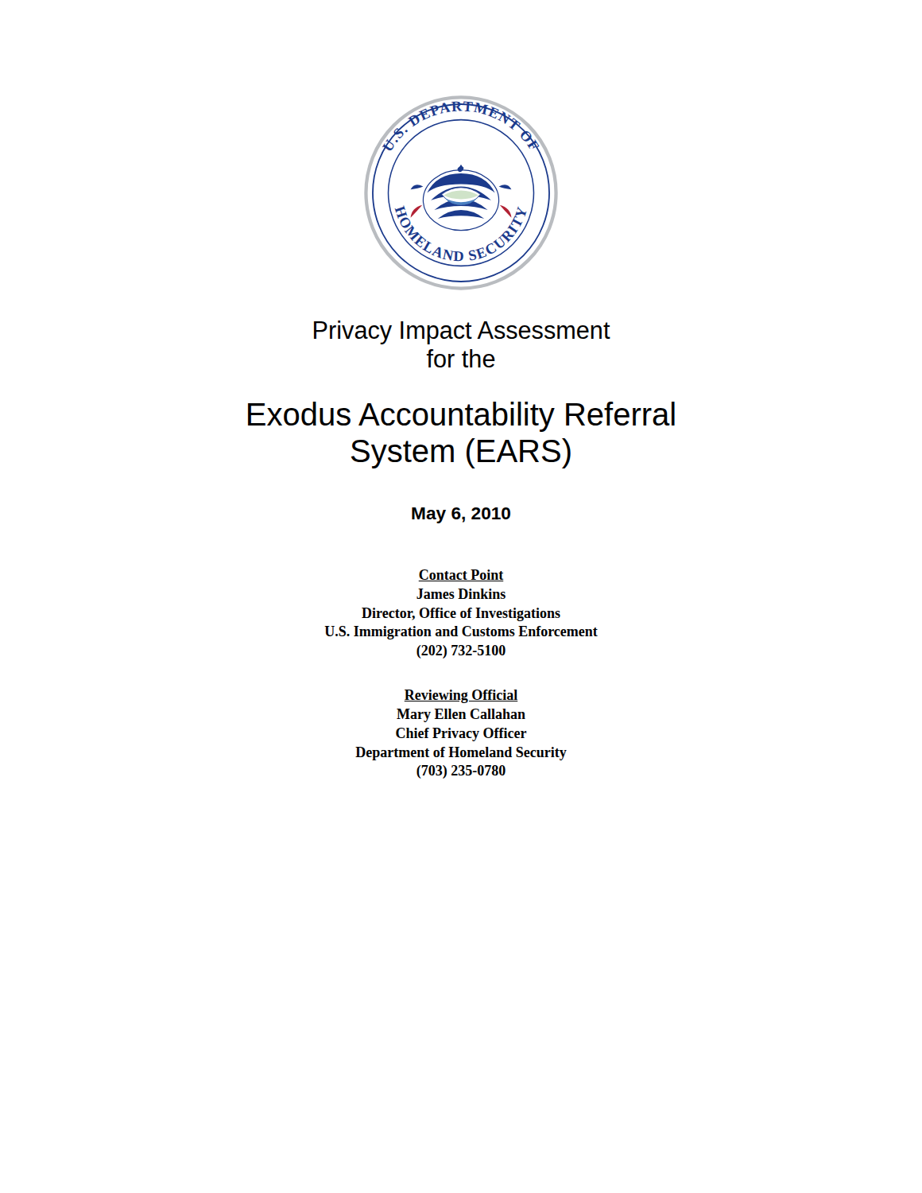Privacy Impact Assessment
for the
Exodus Accountability Referral System (EARS)
May 6, 2010
Contact Point
James Dinkins
Director, Office of Investigations
U.S. Immigration and Customs Enforcement
(202) 732-5100
Reviewing Official
Mary Ellen Callahan
Chief Privacy Officer
Department of Homeland Security
(703) 235-0780